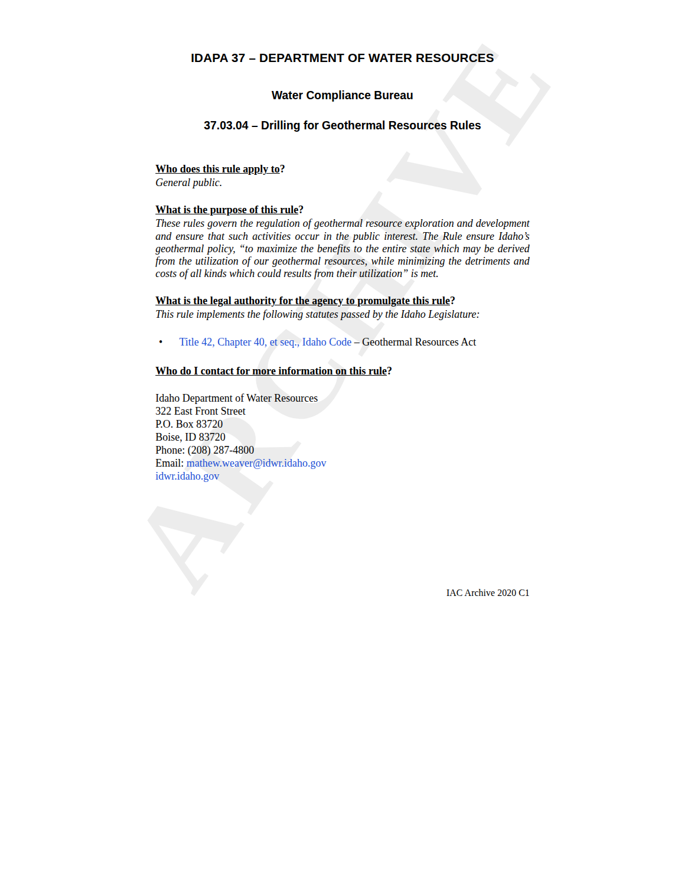ARCHIVE
IDAPA 37 – DEPARTMENT OF WATER RESOURCES
Water Compliance Bureau
37.03.04 – Drilling for Geothermal Resources Rules
Who does this rule apply to?
General public.
What is the purpose of this rule?
These rules govern the regulation of geothermal resource exploration and development and ensure that such activities occur in the public interest. The Rule ensure Idaho’s geothermal policy, “to maximize the benefits to the entire state which may be derived from the utilization of our geothermal resources, while minimizing the detriments and costs of all kinds which could results from their utilization” is met.
What is the legal authority for the agency to promulgate this rule?
This rule implements the following statutes passed by the Idaho Legislature:
Title 42, Chapter 40, et seq., Idaho Code – Geothermal Resources Act
Who do I contact for more information on this rule?
Idaho Department of Water Resources
322 East Front Street
P.O. Box 83720
Boise, ID 83720
Phone: (208) 287-4800
Email: mathew.weaver@idwr.idaho.gov
idwr.idaho.gov
IAC Archive 2020 C1